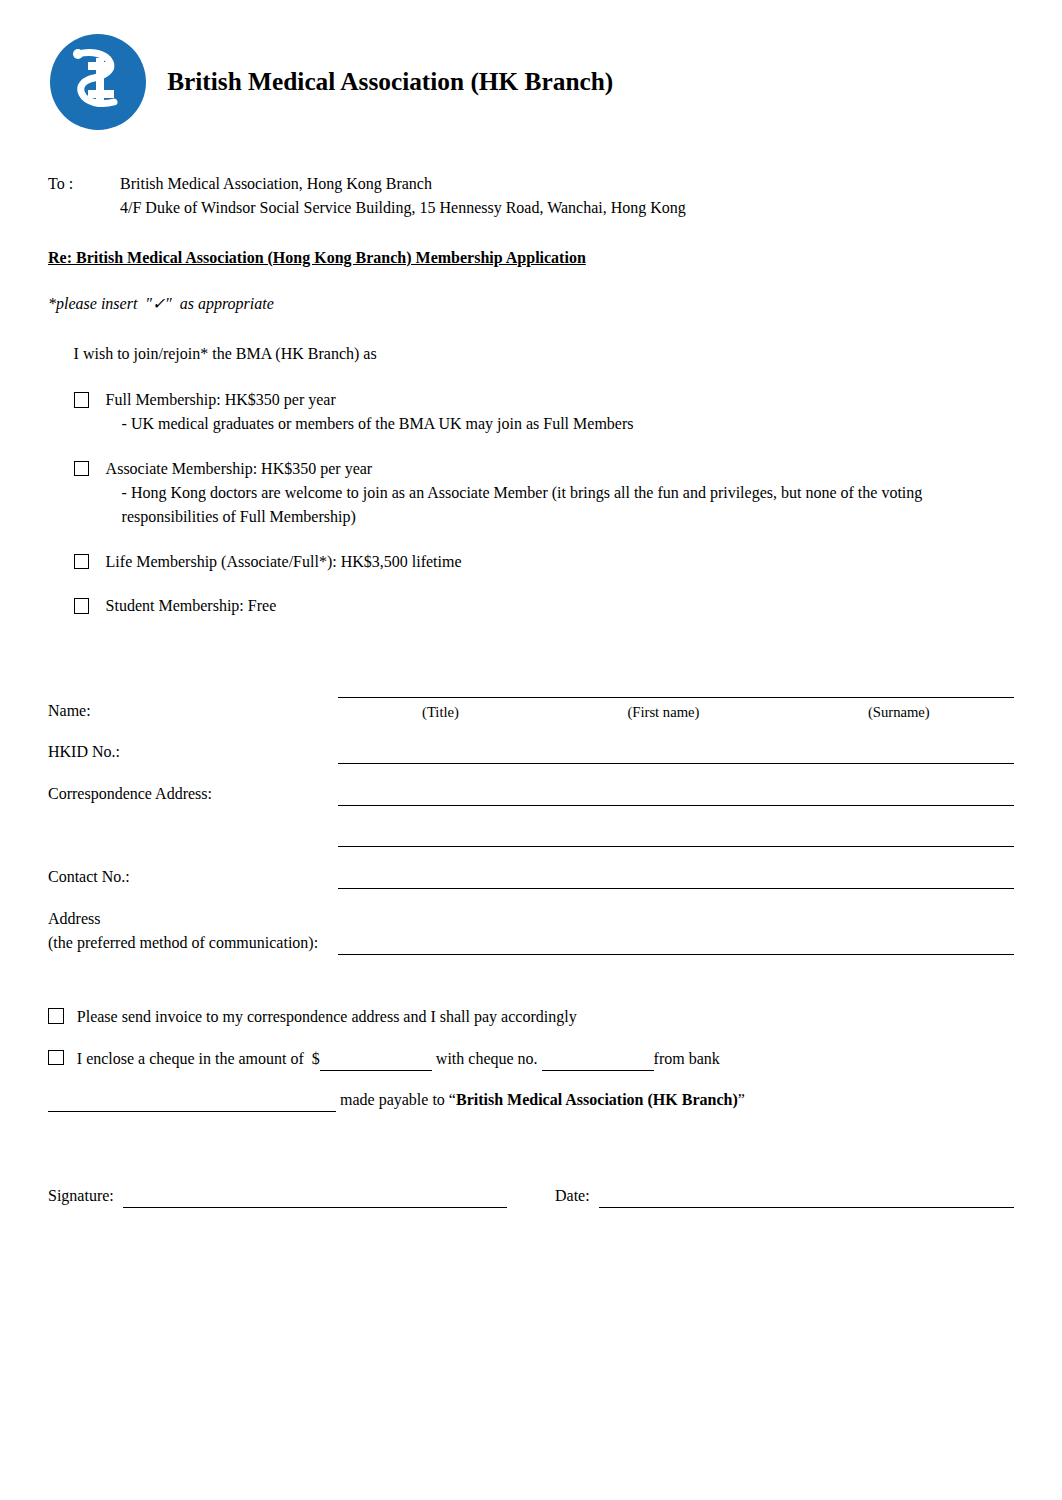British Medical Association (HK Branch)
To : British Medical Association, Hong Kong Branch
4/F Duke of Windsor Social Service Building, 15 Hennessy Road, Wanchai, Hong Kong
Re: British Medical Association (Hong Kong Branch) Membership Application
*please insert ″✓″ as appropriate
I wish to join/rejoin* the BMA (HK Branch) as
Full Membership: HK$350 per year - UK medical graduates or members of the BMA UK may join as Full Members
Associate Membership: HK$350 per year - Hong Kong doctors are welcome to join as an Associate Member (it brings all the fun and privileges, but none of the voting responsibilities of Full Membership)
Life Membership (Associate/Full*): HK$3,500 lifetime
Student Membership: Free
| Name: | (Title) (First name) (Surname) |
| HKID No.: | |
| Correspondence Address: | |
| Contact No.: | |
| Address (the preferred method of communication): | |
Please send invoice to my correspondence address and I shall pay accordingly
I enclose a cheque in the amount of $ with cheque no. from bank
made payable to “British Medical Association (HK Branch)”
Signature:
Date: